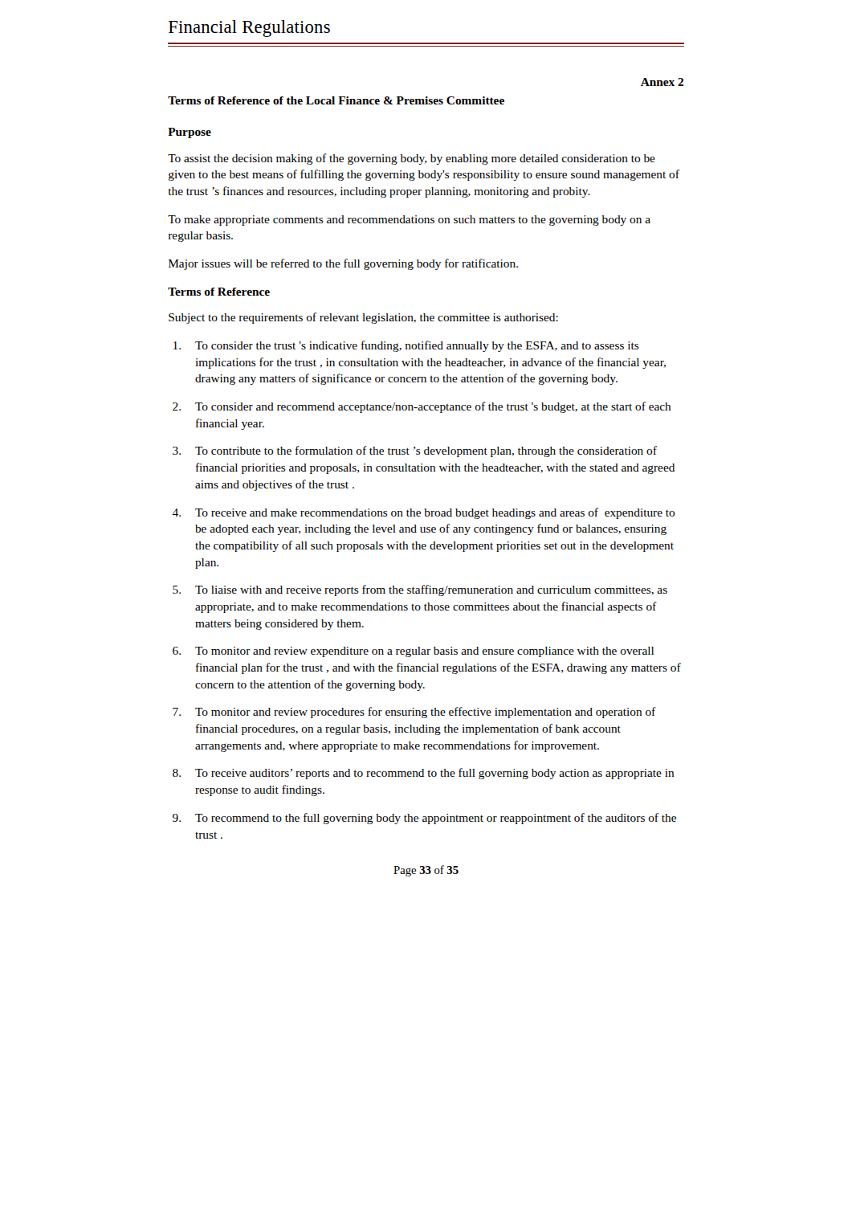Financial Regulations
Annex 2
Terms of Reference of the Local Finance & Premises Committee
Purpose
To assist the decision making of the governing body, by enabling more detailed consideration to be given to the best means of fulfilling the governing body's responsibility to ensure sound management of the trust ’s finances and resources, including proper planning, monitoring and probity.
To make appropriate comments and recommendations on such matters to the governing body on a
regular basis.
Major issues will be referred to the full governing body for ratification.
Terms of Reference
Subject to the requirements of relevant legislation, the committee is authorised:
To consider the trust 's indicative funding, notified annually by the ESFA, and to assess its implications for the trust , in consultation with the headteacher, in advance of the financial year, drawing any matters of significance or concern to the attention of the governing body.
To consider and recommend acceptance/non-acceptance of the trust 's budget, at the start of each financial year.
To contribute to the formulation of the trust ’s development plan, through the consideration of financial priorities and proposals, in consultation with the headteacher, with the stated and agreed aims and objectives of the trust .
To receive and make recommendations on the broad budget headings and areas of expenditure to be adopted each year, including the level and use of any contingency fund or balances, ensuring the compatibility of all such proposals with the development priorities set out in the development plan.
To liaise with and receive reports from the staffing/remuneration and curriculum committees, as appropriate, and to make recommendations to those committees about the financial aspects of matters being considered by them.
To monitor and review expenditure on a regular basis and ensure compliance with the overall financial plan for the trust , and with the financial regulations of the ESFA, drawing any matters of concern to the attention of the governing body.
To monitor and review procedures for ensuring the effective implementation and operation of financial procedures, on a regular basis, including the implementation of bank account arrangements and, where appropriate to make recommendations for improvement.
To receive auditors’ reports and to recommend to the full governing body action as appropriate in response to audit findings.
To recommend to the full governing body the appointment or reappointment of the auditors of the trust .
Page 33 of 35